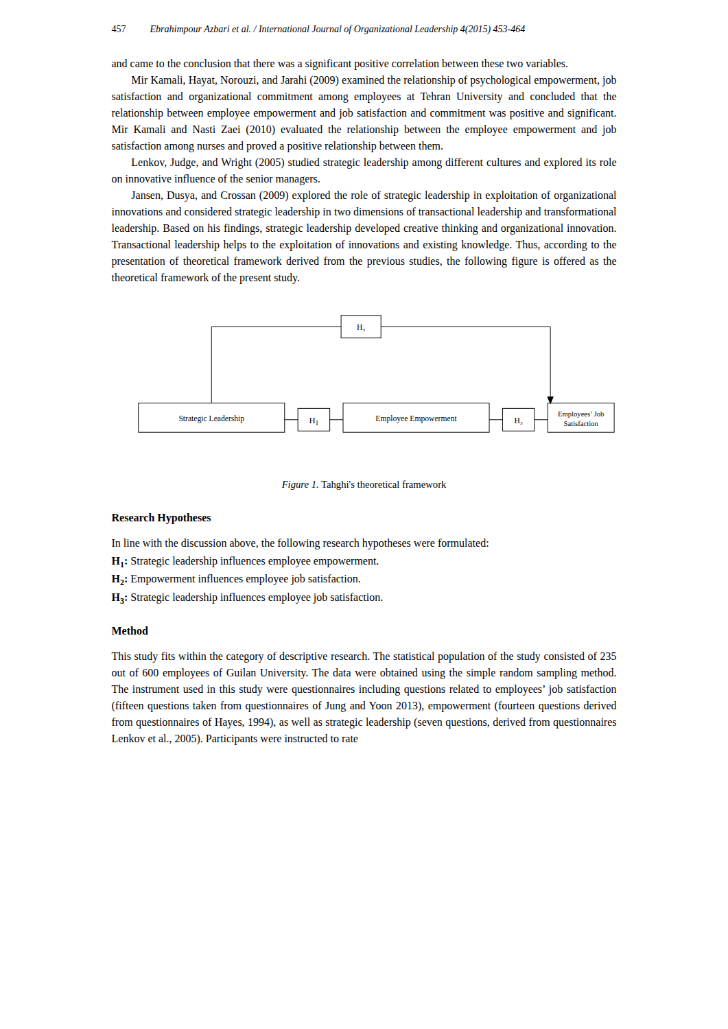457 Ebrahimpour Azbari et al. / International Journal of Organizational Leadership 4(2015) 453-464
and came to the conclusion that there was a significant positive correlation between these two variables.
Mir Kamali, Hayat, Norouzi, and Jarahi (2009) examined the relationship of psychological empowerment, job satisfaction and organizational commitment among employees at Tehran University and concluded that the relationship between employee empowerment and job satisfaction and commitment was positive and significant. Mir Kamali and Nasti Zaei (2010) evaluated the relationship between the employee empowerment and job satisfaction among nurses and proved a positive relationship between them.
Lenkov, Judge, and Wright (2005) studied strategic leadership among different cultures and explored its role on innovative influence of the senior managers.
Jansen, Dusya, and Crossan (2009) explored the role of strategic leadership in exploitation of organizational innovations and considered strategic leadership in two dimensions of transactional leadership and transformational leadership. Based on his findings, strategic leadership developed creative thinking and organizational innovation. Transactional leadership helps to the exploitation of innovations and existing knowledge. Thus, according to the presentation of theoretical framework derived from the previous studies, the following figure is offered as the theoretical framework of the present study.
Tahghi's theoretical framework A path diagram: Strategic Leadership leads via H1 to Employee Empowerment, which leads via H3 to Employees' Job Satisfaction; an upper path labelled H3 connects Strategic Leadership directly to Employees' Job Satisfaction. H₃ Strategic Leadership H1 Employee Empowerment H₃ Employees’ Job Satisfaction
Figure 1. Tahghi's theoretical framework
Research Hypotheses
In line with the discussion above, the following research hypotheses were formulated:
H1: Strategic leadership influences employee empowerment.
H2: Empowerment influences employee job satisfaction.
H3: Strategic leadership influences employee job satisfaction.
Method
This study fits within the category of descriptive research. The statistical population of the study consisted of 235 out of 600 employees of Guilan University. The data were obtained using the simple random sampling method. The instrument used in this study were questionnaires including questions related to employees’ job satisfaction (fifteen questions taken from questionnaires of Jung and Yoon 2013), empowerment (fourteen questions derived from questionnaires of Hayes, 1994), as well as strategic leadership (seven questions, derived from questionnaires Lenkov et al., 2005). Participants were instructed to rate